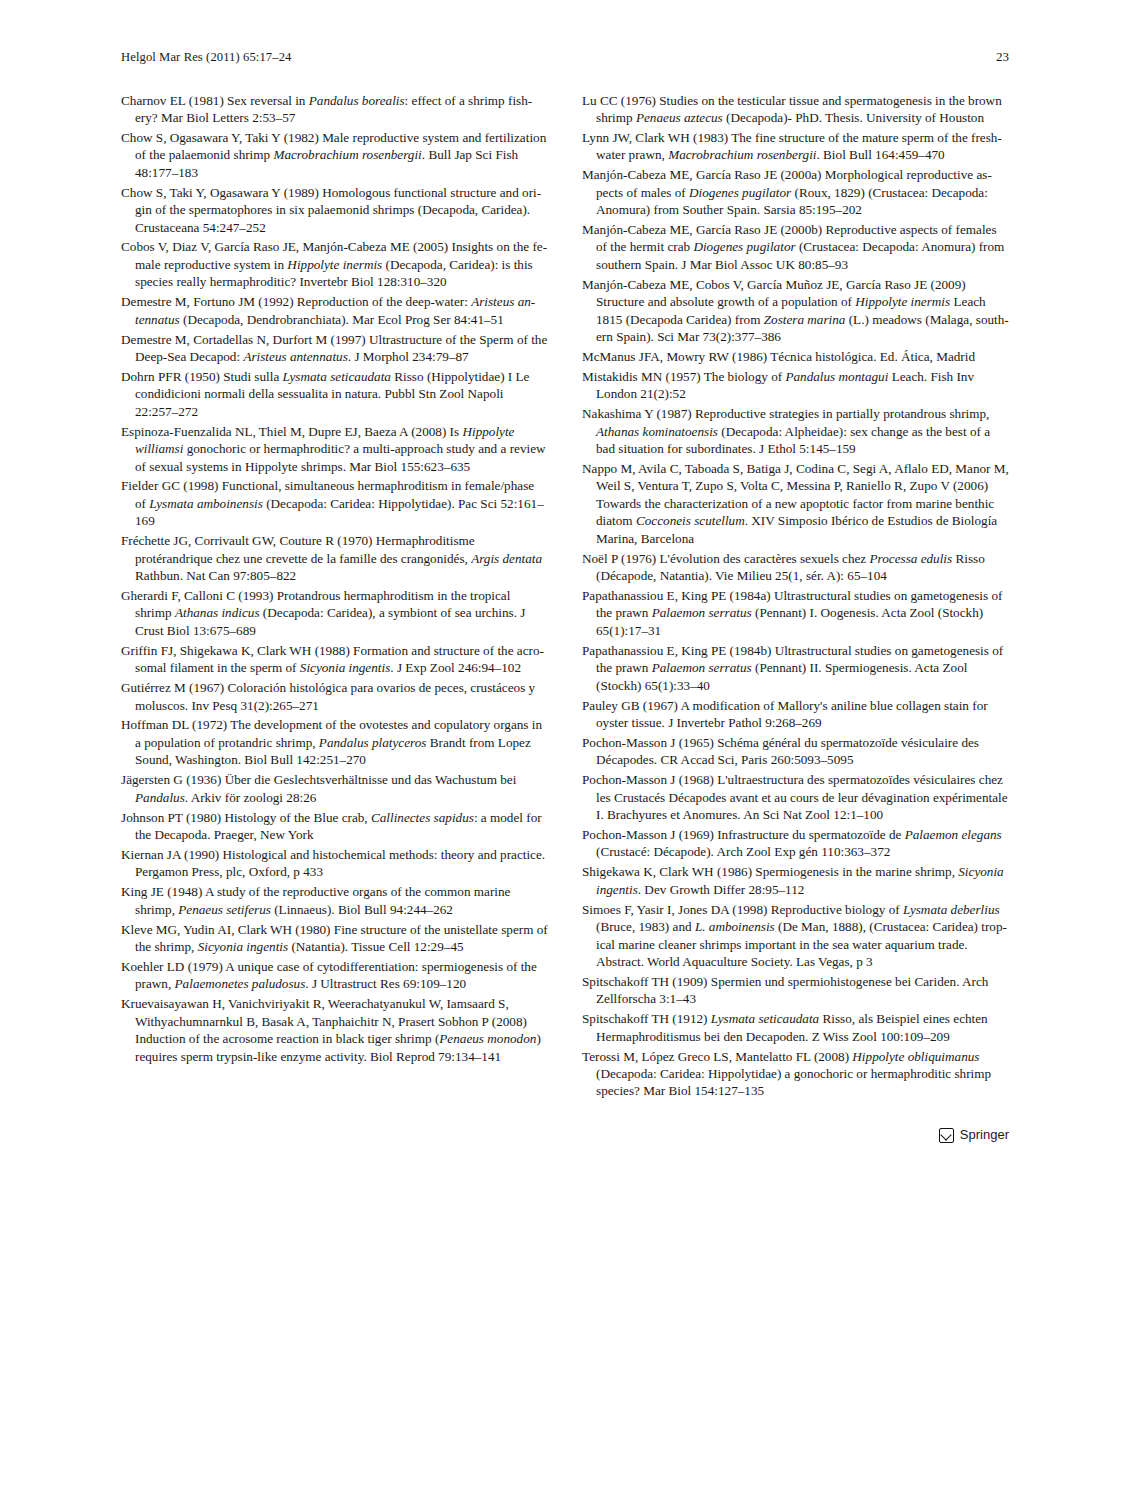Helgol Mar Res (2011) 65:17–24 23
Charnov EL (1981) Sex reversal in Pandalus borealis: effect of a shrimp fishery? Mar Biol Letters 2:53–57
Chow S, Ogasawara Y, Taki Y (1982) Male reproductive system and fertilization of the palaemonid shrimp Macrobrachium rosenbergii. Bull Jap Sci Fish 48:177–183
Chow S, Taki Y, Ogasawara Y (1989) Homologous functional structure and origin of the spermatophores in six palaemonid shrimps (Decapoda, Caridea). Crustaceana 54:247–252
Cobos V, Diaz V, García Raso JE, Manjón-Cabeza ME (2005) Insights on the female reproductive system in Hippolyte inermis (Decapoda, Caridea): is this species really hermaphroditic? Invertebr Biol 128:310–320
Demestre M, Fortuno JM (1992) Reproduction of the deep-water: Aristeus antennatus (Decapoda, Dendrobranchiata). Mar Ecol Prog Ser 84:41–51
Demestre M, Cortadellas N, Durfort M (1997) Ultrastructure of the Sperm of the Deep-Sea Decapod: Aristeus antennatus. J Morphol 234:79–87
Dohrn PFR (1950) Studi sulla Lysmata seticaudata Risso (Hippolytidae) I Le condidicioni normali della sessualita in natura. Pubbl Stn Zool Napoli 22:257–272
Espinoza-Fuenzalida NL, Thiel M, Dupre EJ, Baeza A (2008) Is Hippolyte williamsi gonochoric or hermaphroditic? a multi-approach study and a review of sexual systems in Hippolyte shrimps. Mar Biol 155:623–635
Fielder GC (1998) Functional, simultaneous hermaphroditism in female/phase of Lysmata amboinensis (Decapoda: Caridea: Hippolytidae). Pac Sci 52:161–169
Fréchette JG, Corrivault GW, Couture R (1970) Hermaphroditisme protérandrique chez une crevette de la famille des crangonidés, Argis dentata Rathbun. Nat Can 97:805–822
Gherardi F, Calloni C (1993) Protandrous hermaphroditism in the tropical shrimp Athanas indicus (Decapoda: Caridea), a symbiont of sea urchins. J Crust Biol 13:675–689
Griffin FJ, Shigekawa K, Clark WH (1988) Formation and structure of the acrosomal filament in the sperm of Sicyonia ingentis. J Exp Zool 246:94–102
Gutiérrez M (1967) Coloración histológica para ovarios de peces, crustáceos y moluscos. Inv Pesq 31(2):265–271
Hoffman DL (1972) The development of the ovotestes and copulatory organs in a population of protandric shrimp, Pandalus platyceros Brandt from Lopez Sound, Washington. Biol Bull 142:251–270
Jägersten G (1936) Über die Geslechtsverhältnisse und das Wachustum bei Pandalus. Arkiv för zoologi 28:26
Johnson PT (1980) Histology of the Blue crab, Callinectes sapidus: a model for the Decapoda. Praeger, New York
Kiernan JA (1990) Histological and histochemical methods: theory and practice. Pergamon Press, plc, Oxford, p 433
King JE (1948) A study of the reproductive organs of the common marine shrimp, Penaeus setiferus (Linnaeus). Biol Bull 94:244–262
Kleve MG, Yudin AI, Clark WH (1980) Fine structure of the unistellate sperm of the shrimp, Sicyonia ingentis (Natantia). Tissue Cell 12:29–45
Koehler LD (1979) A unique case of cytodifferentiation: spermiogenesis of the prawn, Palaemonetes paludosus. J Ultrastruct Res 69:109–120
Kruevaisayawan H, Vanichviriyakit R, Weerachatyanukul W, Iamsaard S, Withyachumnarnkul B, Basak A, Tanphaichitr N, Prasert Sobhon P (2008) Induction of the acrosome reaction in black tiger shrimp (Penaeus monodon) requires sperm trypsin-like enzyme activity. Biol Reprod 79:134–141
Lu CC (1976) Studies on the testicular tissue and spermatogenesis in the brown shrimp Penaeus aztecus (Decapoda)- PhD. Thesis. University of Houston
Lynn JW, Clark WH (1983) The fine structure of the mature sperm of the freshwater prawn, Macrobrachium rosenbergii. Biol Bull 164:459–470
Manjón-Cabeza ME, García Raso JE (2000a) Morphological reproductive aspects of males of Diogenes pugilator (Roux, 1829) (Crustacea: Decapoda: Anomura) from Souther Spain. Sarsia 85:195–202
Manjón-Cabeza ME, García Raso JE (2000b) Reproductive aspects of females of the hermit crab Diogenes pugilator (Crustacea: Decapoda: Anomura) from southern Spain. J Mar Biol Assoc UK 80:85–93
Manjón-Cabeza ME, Cobos V, García Muñoz JE, García Raso JE (2009) Structure and absolute growth of a population of Hippolyte inermis Leach 1815 (Decapoda Caridea) from Zostera marina (L.) meadows (Malaga, southern Spain). Sci Mar 73(2):377–386
McManus JFA, Mowry RW (1986) Técnica histológica. Ed. Ática, Madrid
Mistakidis MN (1957) The biology of Pandalus montagui Leach. Fish Inv London 21(2):52
Nakashima Y (1987) Reproductive strategies in partially protandrous shrimp, Athanas kominatoensis (Decapoda: Alpheidae): sex change as the best of a bad situation for subordinates. J Ethol 5:145–159
Nappo M, Avila C, Taboada S, Batiga J, Codina C, Segi A, Aflalo ED, Manor M, Weil S, Ventura T, Zupo S, Volta C, Messina P, Raniello R, Zupo V (2006) Towards the characterization of a new apoptotic factor from marine benthic diatom Cocconeis scutellum. XIV Simposio Ibérico de Estudios de Biología Marina, Barcelona
Noël P (1976) L'évolution des caractères sexuels chez Processa edulis Risso (Décapode, Natantia). Vie Milieu 25(1, sér. A): 65–104
Papathanassiou E, King PE (1984a) Ultrastructural studies on gametogenesis of the prawn Palaemon serratus (Pennant) I. Oogenesis. Acta Zool (Stockh) 65(1):17–31
Papathanassiou E, King PE (1984b) Ultrastructural studies on gametogenesis of the prawn Palaemon serratus (Pennant) II. Spermiogenesis. Acta Zool (Stockh) 65(1):33–40
Pauley GB (1967) A modification of Mallory's aniline blue collagen stain for oyster tissue. J Invertebr Pathol 9:268–269
Pochon-Masson J (1965) Schéma général du spermatozoïde vésiculaire des Décapodes. CR Accad Sci, Paris 260:5093–5095
Pochon-Masson J (1968) L'ultraestructura des spermatozoïdes vésiculaires chez les Crustacés Décapodes avant et au cours de leur dévagination expérimentale I. Brachyures et Anomures. An Sci Nat Zool 12:1–100
Pochon-Masson J (1969) Infrastructure du spermatozoïde de Palaemon elegans (Crustacé: Décapode). Arch Zool Exp gén 110:363–372
Shigekawa K, Clark WH (1986) Spermiogenesis in the marine shrimp, Sicyonia ingentis. Dev Growth Differ 28:95–112
Simoes F, Yasir I, Jones DA (1998) Reproductive biology of Lysmata deberlius (Bruce, 1983) and L. amboinensis (De Man, 1888), (Crustacea: Caridea) tropical marine cleaner shrimps important in the sea water aquarium trade. Abstract. World Aquaculture Society. Las Vegas, p 3
Spitschakoff TH (1909) Spermien und spermiohistogenese bei Cariden. Arch Zellforscha 3:1–43
Spitschakoff TH (1912) Lysmata seticaudata Risso, als Beispiel eines echten Hermaphroditismus bei den Decapoden. Z Wiss Zool 100:109–209
Terossi M, López Greco LS, Mantelatto FL (2008) Hippolyte obliquimanus (Decapoda: Caridea: Hippolytidae) a gonochoric or hermaphroditic shrimp species? Mar Biol 154:127–135
Springer